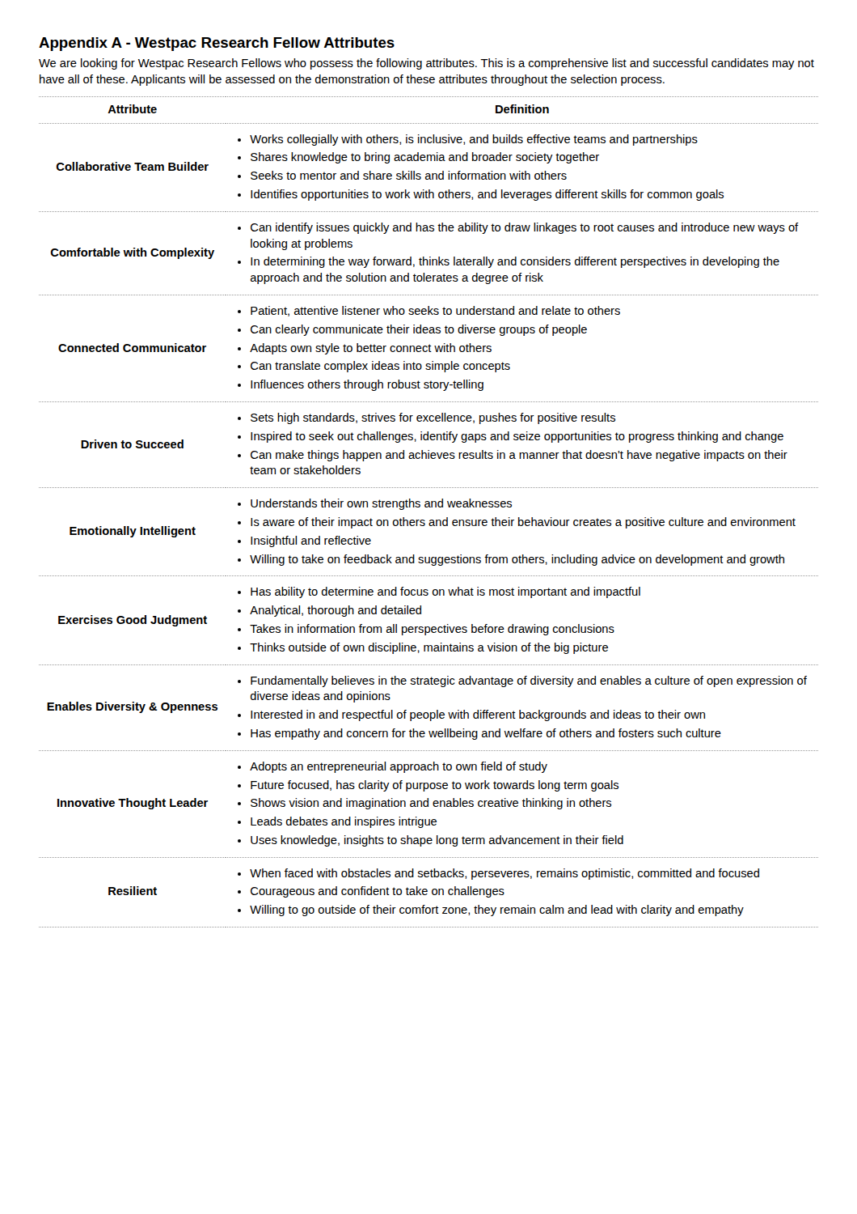Appendix A - Westpac Research Fellow Attributes
We are looking for Westpac Research Fellows who possess the following attributes. This is a comprehensive list and successful candidates may not have all of these. Applicants will be assessed on the demonstration of these attributes throughout the selection process.
| Attribute | Definition |
| --- | --- |
| Collaborative Team Builder | Works collegially with others, is inclusive, and builds effective teams and partnerships Shares knowledge to bring academia and broader society together Seeks to mentor and share skills and information with others Identifies opportunities to work with others, and leverages different skills for common goals |
| Comfortable with Complexity | Can identify issues quickly and has the ability to draw linkages to root causes and introduce new ways of looking at problems In determining the way forward, thinks laterally and considers different perspectives in developing the approach and the solution and tolerates a degree of risk |
| Connected Communicator | Patient, attentive listener who seeks to understand and relate to others Can clearly communicate their ideas to diverse groups of people Adapts own style to better connect with others Can translate complex ideas into simple concepts Influences others through robust story-telling |
| Driven to Succeed | Sets high standards, strives for excellence, pushes for positive results Inspired to seek out challenges, identify gaps and seize opportunities to progress thinking and change Can make things happen and achieves results in a manner that doesn't have negative impacts on their team or stakeholders |
| Emotionally Intelligent | Understands their own strengths and weaknesses Is aware of their impact on others and ensure their behaviour creates a positive culture and environment Insightful and reflective Willing to take on feedback and suggestions from others, including advice on development and growth |
| Exercises Good Judgment | Has ability to determine and focus on what is most important and impactful Analytical, thorough and detailed Takes in information from all perspectives before drawing conclusions Thinks outside of own discipline, maintains a vision of the big picture |
| Enables Diversity & Openness | Fundamentally believes in the strategic advantage of diversity and enables a culture of open expression of diverse ideas and opinions Interested in and respectful of people with different backgrounds and ideas to their own Has empathy and concern for the wellbeing and welfare of others and fosters such culture |
| Innovative Thought Leader | Adopts an entrepreneurial approach to own field of study Future focused, has clarity of purpose to work towards long term goals Shows vision and imagination and enables creative thinking in others Leads debates and inspires intrigue Uses knowledge, insights to shape long term advancement in their field |
| Resilient | When faced with obstacles and setbacks, perseveres, remains optimistic, committed and focused Courageous and confident to take on challenges Willing to go outside of their comfort zone, they remain calm and lead with clarity and empathy |